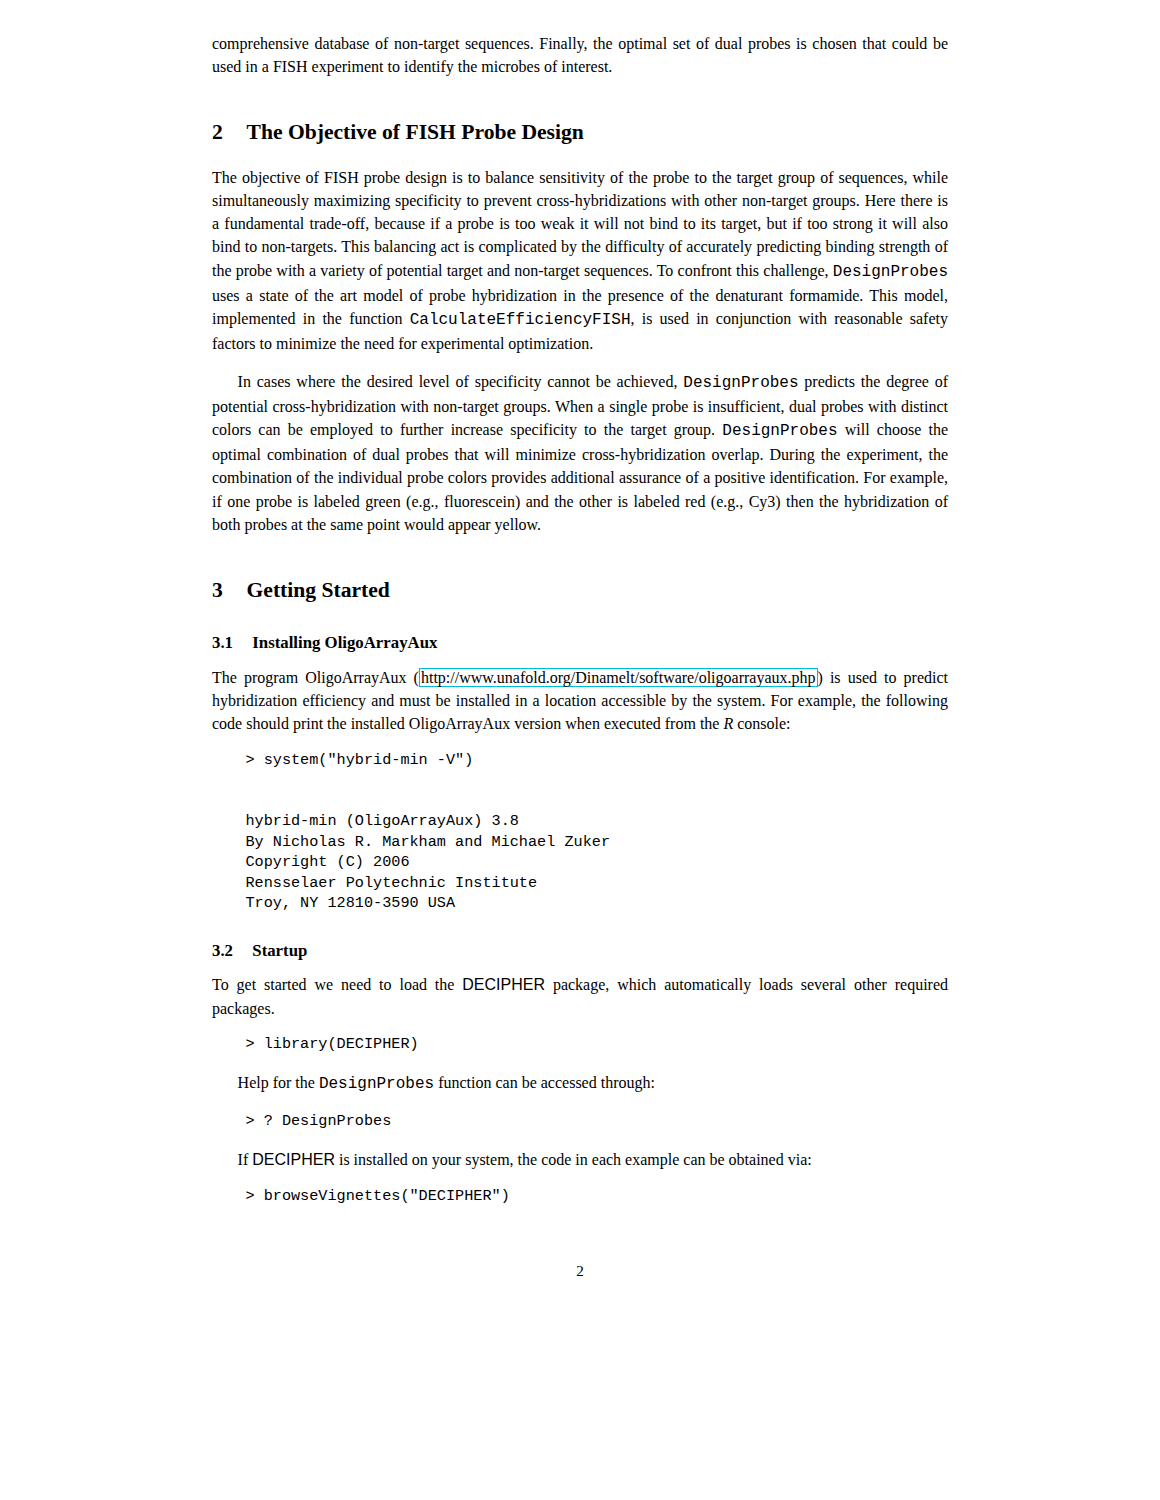comprehensive database of non-target sequences. Finally, the optimal set of dual probes is chosen that could be used in a FISH experiment to identify the microbes of interest.
2 The Objective of FISH Probe Design
The objective of FISH probe design is to balance sensitivity of the probe to the target group of sequences, while simultaneously maximizing specificity to prevent cross-hybridizations with other non-target groups. Here there is a fundamental trade-off, because if a probe is too weak it will not bind to its target, but if too strong it will also bind to non-targets. This balancing act is complicated by the difficulty of accurately predicting binding strength of the probe with a variety of potential target and non-target sequences. To confront this challenge, DesignProbes uses a state of the art model of probe hybridization in the presence of the denaturant formamide. This model, implemented in the function CalculateEfficiencyFISH, is used in conjunction with reasonable safety factors to minimize the need for experimental optimization.
In cases where the desired level of specificity cannot be achieved, DesignProbes predicts the degree of potential cross-hybridization with non-target groups. When a single probe is insufficient, dual probes with distinct colors can be employed to further increase specificity to the target group. DesignProbes will choose the optimal combination of dual probes that will minimize cross-hybridization overlap. During the experiment, the combination of the individual probe colors provides additional assurance of a positive identification. For example, if one probe is labeled green (e.g., fluorescein) and the other is labeled red (e.g., Cy3) then the hybridization of both probes at the same point would appear yellow.
3 Getting Started
3.1 Installing OligoArrayAux
The program OligoArrayAux (http://www.unafold.org/Dinamelt/software/oligoarrayaux.php) is used to predict hybridization efficiency and must be installed in a location accessible by the system. For example, the following code should print the installed OligoArrayAux version when executed from the R console:
> system("hybrid-min -V")


hybrid-min (OligoArrayAux) 3.8
By Nicholas R. Markham and Michael Zuker
Copyright (C) 2006
Rensselaer Polytechnic Institute
Troy, NY 12810-3590 USA
3.2 Startup
To get started we need to load the DECIPHER package, which automatically loads several other required packages.
> library(DECIPHER)
Help for the DesignProbes function can be accessed through:
> ? DesignProbes
If DECIPHER is installed on your system, the code in each example can be obtained via:
> browseVignettes("DECIPHER")
2